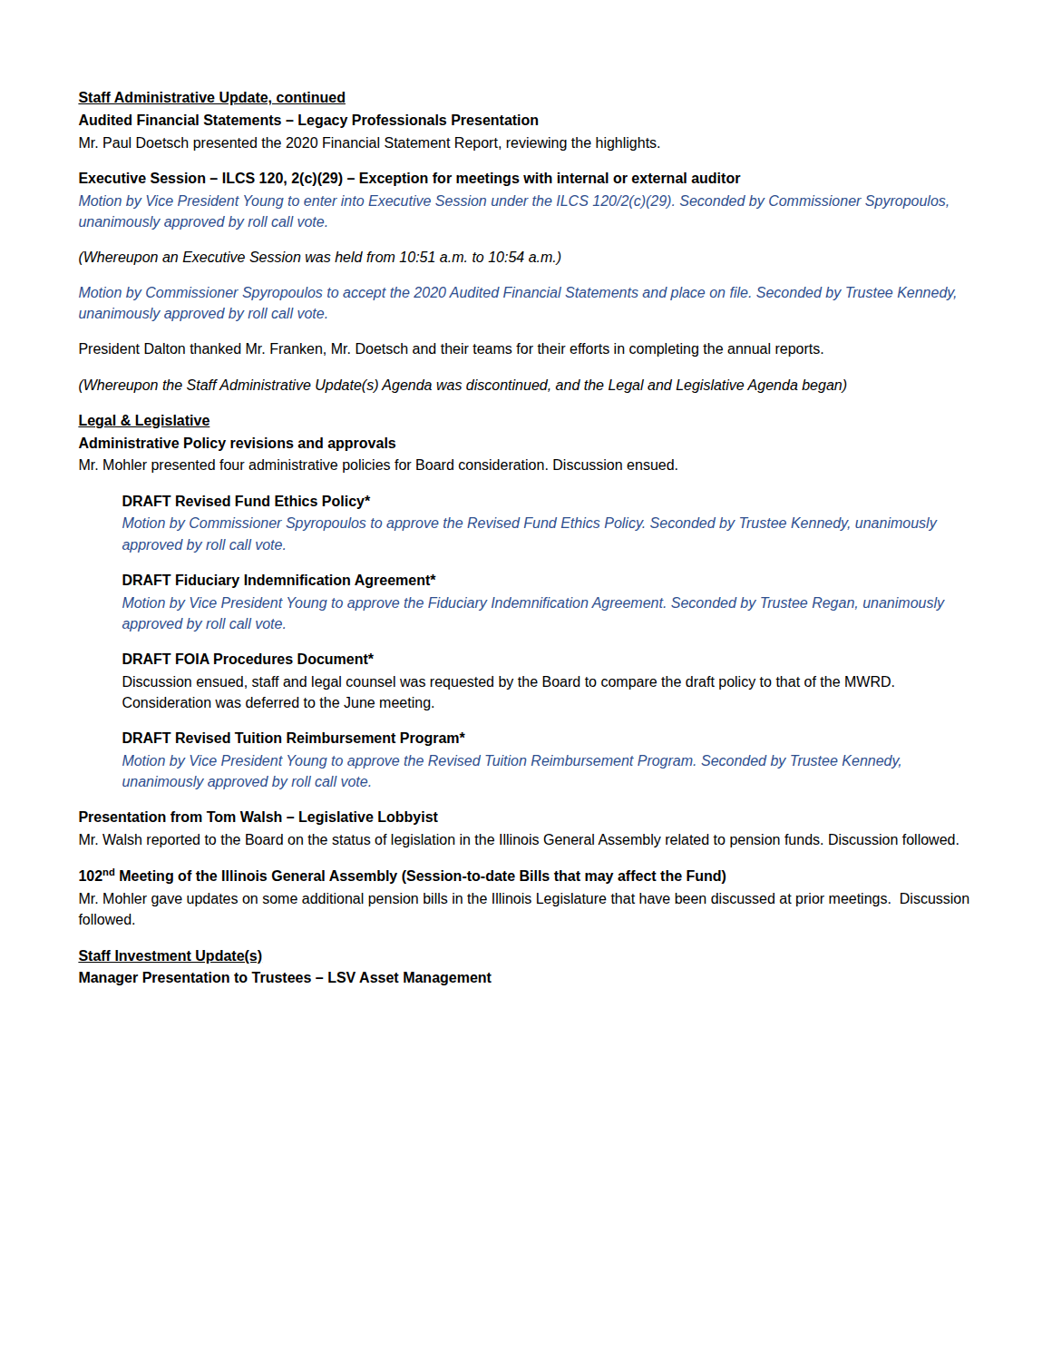Staff Administrative Update, continued
Audited Financial Statements – Legacy Professionals Presentation
Mr. Paul Doetsch presented the 2020 Financial Statement Report, reviewing the highlights.
Executive Session – ILCS 120, 2(c)(29) – Exception for meetings with internal or external auditor
Motion by Vice President Young to enter into Executive Session under the ILCS 120/2(c)(29). Seconded by Commissioner Spyropoulos, unanimously approved by roll call vote.
(Whereupon an Executive Session was held from 10:51 a.m. to 10:54 a.m.)
Motion by Commissioner Spyropoulos to accept the 2020 Audited Financial Statements and place on file. Seconded by Trustee Kennedy, unanimously approved by roll call vote.
President Dalton thanked Mr. Franken, Mr. Doetsch and their teams for their efforts in completing the annual reports.
(Whereupon the Staff Administrative Update(s) Agenda was discontinued, and the Legal and Legislative Agenda began)
Legal & Legislative
Administrative Policy revisions and approvals
Mr. Mohler presented four administrative policies for Board consideration. Discussion ensued.
DRAFT Revised Fund Ethics Policy*
Motion by Commissioner Spyropoulos to approve the Revised Fund Ethics Policy. Seconded by Trustee Kennedy, unanimously approved by roll call vote.
DRAFT Fiduciary Indemnification Agreement*
Motion by Vice President Young to approve the Fiduciary Indemnification Agreement. Seconded by Trustee Regan, unanimously approved by roll call vote.
DRAFT FOIA Procedures Document*
Discussion ensued, staff and legal counsel was requested by the Board to compare the draft policy to that of the MWRD. Consideration was deferred to the June meeting.
DRAFT Revised Tuition Reimbursement Program*
Motion by Vice President Young to approve the Revised Tuition Reimbursement Program. Seconded by Trustee Kennedy, unanimously approved by roll call vote.
Presentation from Tom Walsh – Legislative Lobbyist
Mr. Walsh reported to the Board on the status of legislation in the Illinois General Assembly related to pension funds. Discussion followed.
102nd Meeting of the Illinois General Assembly (Session-to-date Bills that may affect the Fund)
Mr. Mohler gave updates on some additional pension bills in the Illinois Legislature that have been discussed at prior meetings. Discussion followed.
Staff Investment Update(s)
Manager Presentation to Trustees – LSV Asset Management